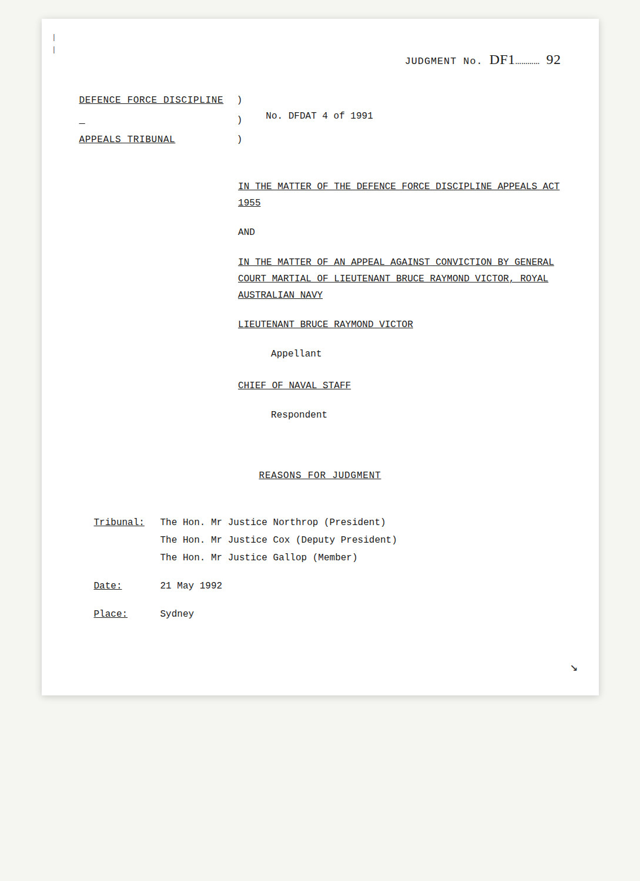| |
JUDGMENT No. DF1………… 92
DEFENCE FORCE DISCIPLINE APPEALS TRIBUNAL
) ) )
No. DFDAT 4 of 1991
IN THE MATTER OF THE DEFENCE FORCE DISCIPLINE APPEALS ACT 1955
AND
IN THE MATTER OF AN APPEAL AGAINST CONVICTION BY GENERAL COURT MARTIAL OF LIEUTENANT BRUCE RAYMOND VICTOR, ROYAL AUSTRALIAN NAVY
LIEUTENANT BRUCE RAYMOND VICTOR
Appellant↓
CHIEF OF NAVAL STAFF
Respondent
REASONS FOR JUDGMENT
| Tribunal: | The Hon. Mr Justice Northrop (President) The Hon. Mr Justice Cox (Deputy President) The Hon. Mr Justice Gallop (Member) |
| Date: | 21 May 1992 |
| Place: | Sydney |
↘